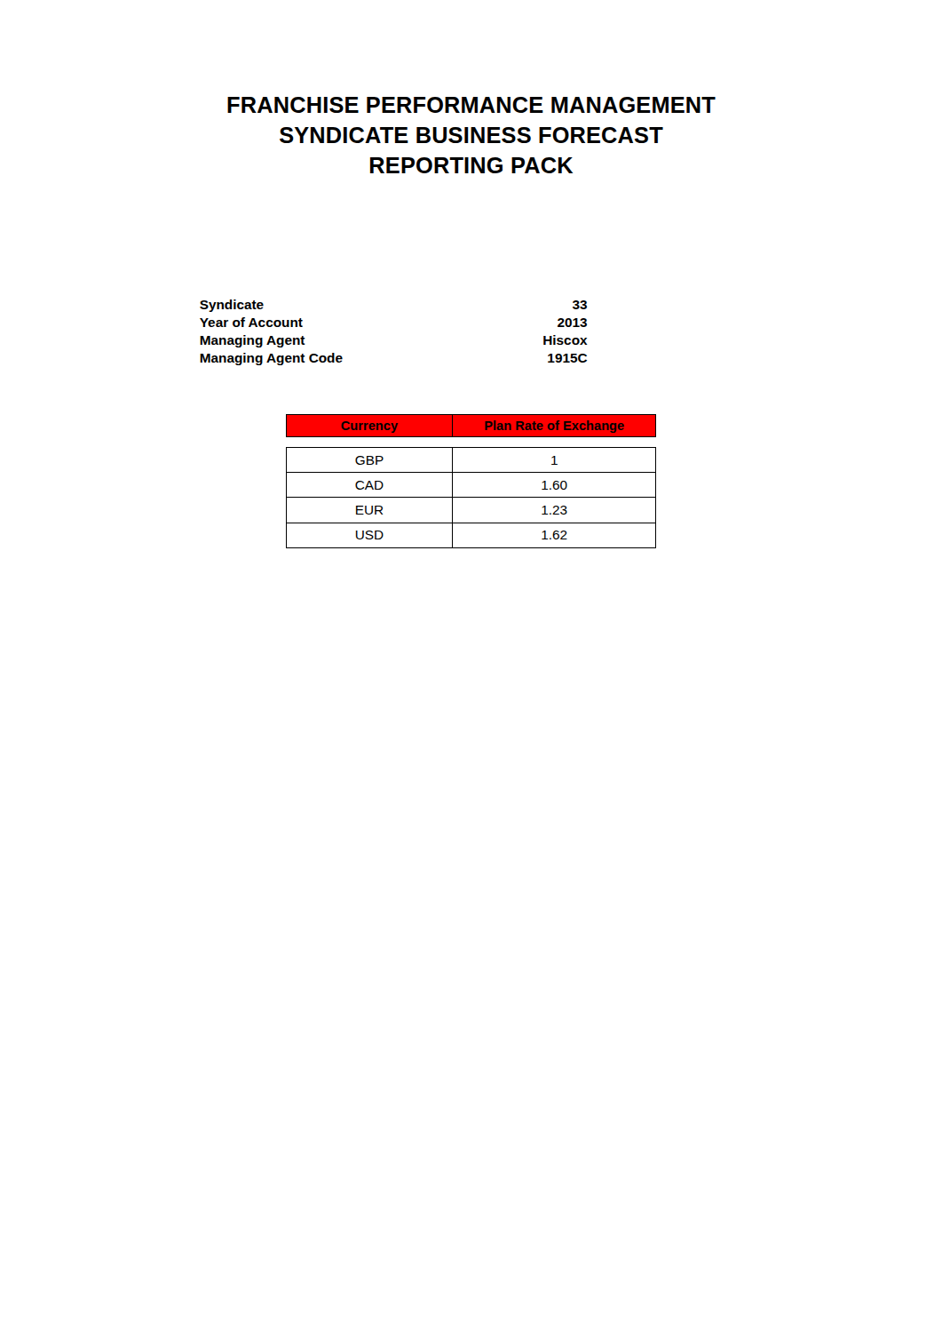FRANCHISE PERFORMANCE MANAGEMENT
SYNDICATE BUSINESS FORECAST
REPORTING PACK
| Syndicate | 33 |
| Year of Account | 2013 |
| Managing Agent | Hiscox |
| Managing Agent Code | 1915C |
| Currency | Plan Rate of Exchange |
| --- | --- |
| GBP | 1 |
| CAD | 1.60 |
| EUR | 1.23 |
| USD | 1.62 |